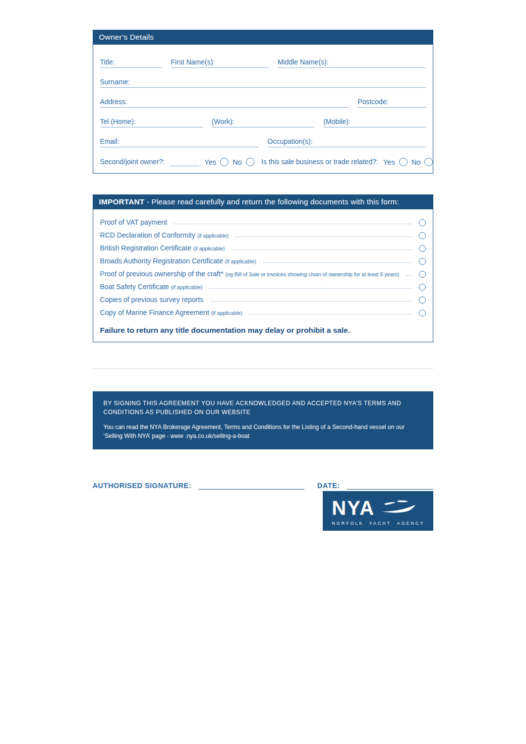Owner’s Details
Title:
First Name(s):
Middle Name(s):
Surname:
Address:
Postcode:
Tel (Home):
(Work):
(Mobile):
Email:
Occupation(s):
Second/joint owner?: Yes No
Is this sale business or trade related?: Yes No
IMPORTANT - Please read carefully and return the following documents with this form:
Proof of VAT payment
RCD Declaration of Conformity (if applicable)
British Registration Certificate (if applicable)
Broads Authority Registration Certificate (if applicable)
Proof of previous ownership of the craft* (eg Bill of Sale or invoices showing chain of ownership for at least 5 years)
Boat Safety Certificate (if applicable)
Copies of previous survey reports
Copy of Marine Finance Agreement (if applicable)
Failure to return any title documentation may delay or prohibit a sale.
By signing this agreement you have acknowledged and accepted NYA’s terms and
conditions as published on our website
You can read the NYA Brokerage Agreement, Terms and Conditions for the Listing of a Second-hand vessel on our
‘Selling With NYA’ page - www .nya.co.uk/selling-a-boat
AUTHORISED SIGNATURE:
DATE:
NYA
NORFOLK YACHT AGENCY